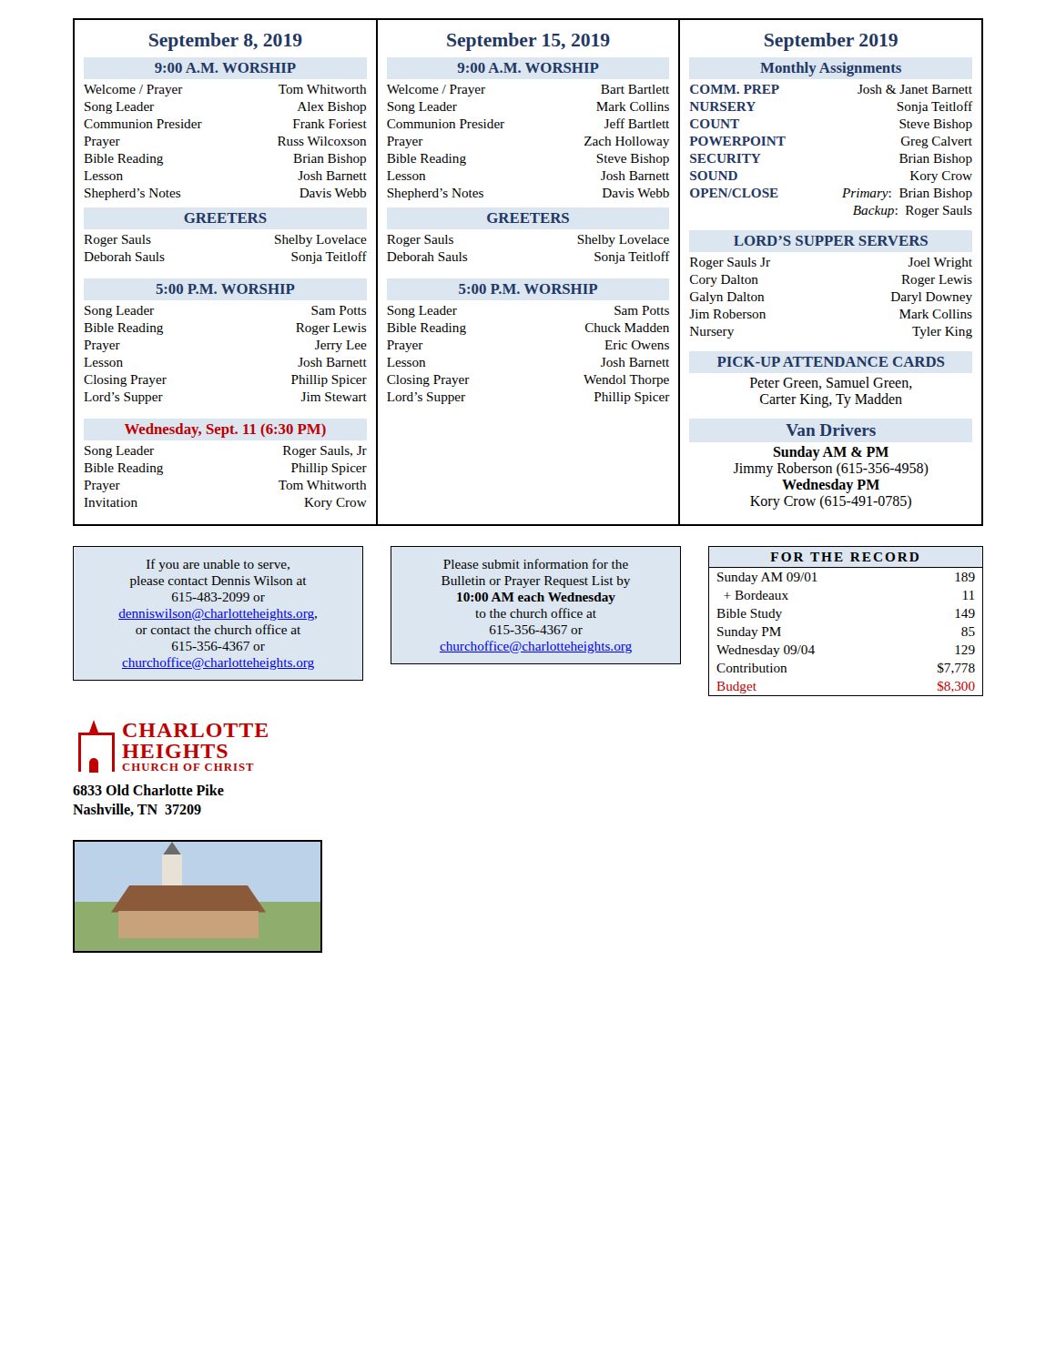September 8, 2019
9:00 A.M. WORSHIP
| Welcome / Prayer | Tom Whitworth |
| Song Leader | Alex Bishop |
| Communion Presider | Frank Foriest |
| Prayer | Russ Wilcoxson |
| Bible Reading | Brian Bishop |
| Lesson | Josh Barnett |
| Shepherd’s Notes | Davis Webb |
GREETERS
| Roger Sauls | Shelby Lovelace |
| Deborah Sauls | Sonja Teitloff |
5:00 P.M. WORSHIP
| Song Leader | Sam Potts |
| Bible Reading | Roger Lewis |
| Prayer | Jerry Lee |
| Lesson | Josh Barnett |
| Closing Prayer | Phillip Spicer |
| Lord’s Supper | Jim Stewart |
Wednesday, Sept. 11 (6:30 PM)
| Song Leader | Roger Sauls, Jr |
| Bible Reading | Phillip Spicer |
| Prayer | Tom Whitworth |
| Invitation | Kory Crow |
September 15, 2019
9:00 A.M. WORSHIP
| Welcome / Prayer | Bart Bartlett |
| Song Leader | Mark Collins |
| Communion Presider | Jeff Bartlett |
| Prayer | Zach Holloway |
| Bible Reading | Steve Bishop |
| Lesson | Josh Barnett |
| Shepherd’s Notes | Davis Webb |
GREETERS
| Roger Sauls | Shelby Lovelace |
| Deborah Sauls | Sonja Teitloff |
5:00 P.M. WORSHIP
| Song Leader | Sam Potts |
| Bible Reading | Chuck Madden |
| Prayer | Eric Owens |
| Lesson | Josh Barnett |
| Closing Prayer | Wendol Thorpe |
| Lord’s Supper | Phillip Spicer |
September 2019
Monthly Assignments
| COMM. PREP | Josh & Janet Barnett |
| NURSERY | Sonja Teitloff |
| COUNT | Steve Bishop |
| POWERPOINT | Greg Calvert |
| SECURITY | Brian Bishop |
| SOUND | Kory Crow |
| OPEN/CLOSE | Primary : Brian Bishop |
| | Backup : Roger Sauls |
LORD’S SUPPER SERVERS
| Roger Sauls Jr | Joel Wright |
| Cory Dalton | Roger Lewis |
| Galyn Dalton | Daryl Downey |
| Jim Roberson | Mark Collins |
| Nursery | Tyler King |
PICK-UP ATTENDANCE CARDS
Peter Green, Samuel Green,
Carter King, Ty Madden
Van Drivers
Sunday AM & PM
Jimmy Roberson (615-356-4958)
Wednesday PM
Kory Crow (615-491-0785)
If you are unable to serve,
please contact Dennis Wilson at
615-483-2099 or
denniswilson@charlotteheights.org,
or contact the church office at
615-356-4367 or
churchoffice@charlotteheights.org
Please submit information for the
Bulletin or Prayer Request List by
10:00 AM each Wednesday
to the church office at
615-356-4367 or
churchoffice@charlotteheights.org
FOR THE RECORD
| Sunday AM 09/01 | 189 |
| + Bordeaux | 11 |
| Bible Study | 149 |
| Sunday PM | 85 |
| Wednesday 09/04 | 129 |
| Contribution | $7,778 |
| Budget | $8,300 |
CHARLOTTE
HEIGHTS
CHURCH OF CHRIST
6833 Old Charlotte Pike
Nashville, TN 37209